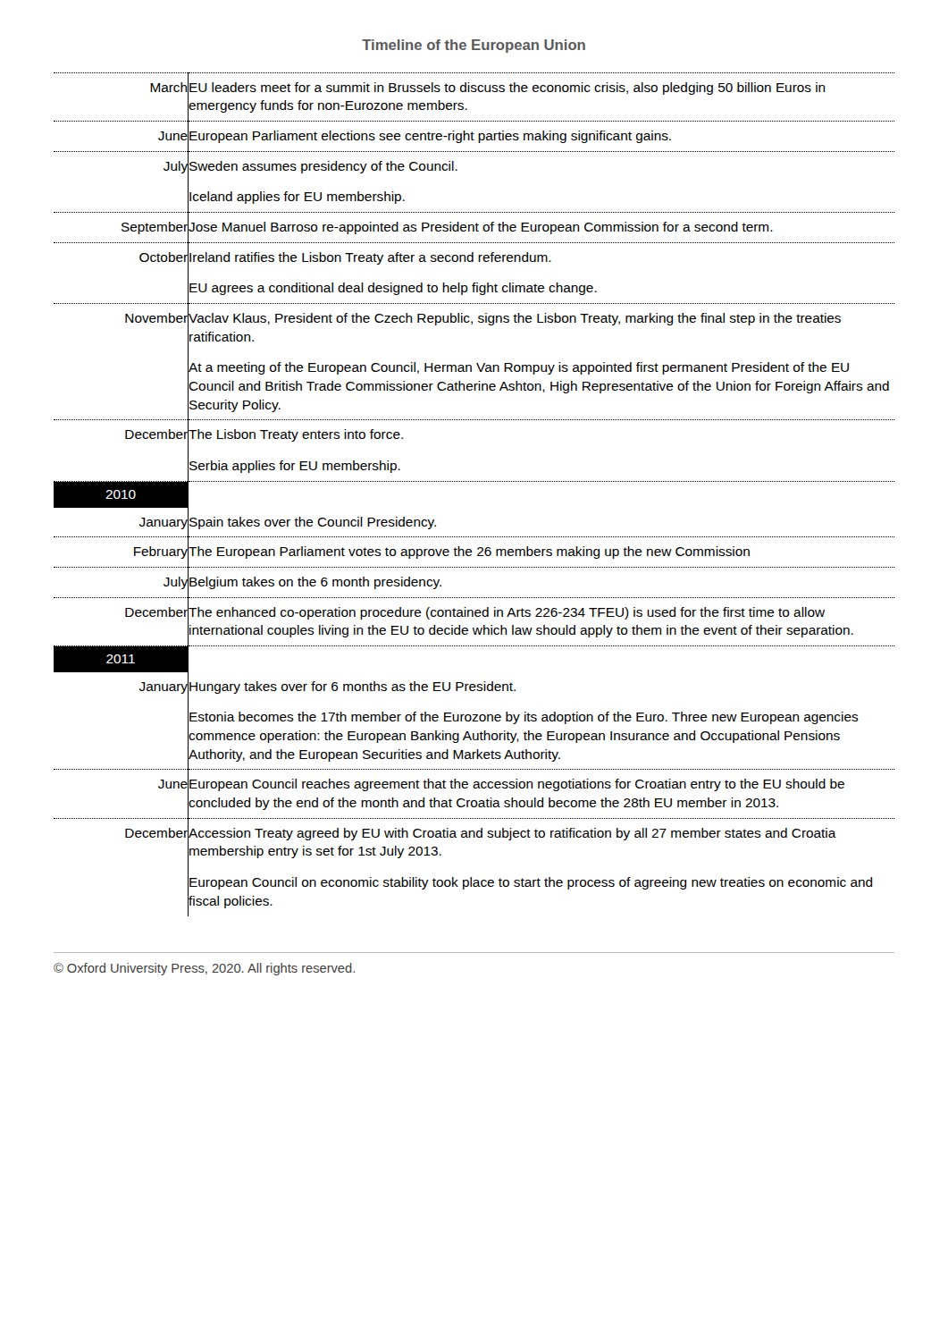Timeline of the European Union
| March | EU leaders meet for a summit in Brussels to discuss the economic crisis, also pledging 50 billion Euros in emergency funds for non-Eurozone members. |
| June | European Parliament elections see centre-right parties making significant gains. |
| July | Sweden assumes presidency of the Council. Iceland applies for EU membership. |
| September | Jose Manuel Barroso re-appointed as President of the European Commission for a second term. |
| October | Ireland ratifies the Lisbon Treaty after a second referendum. EU agrees a conditional deal designed to help fight climate change. |
| November | Vaclav Klaus, President of the Czech Republic, signs the Lisbon Treaty, marking the final step in the treaties ratification. At a meeting of the European Council, Herman Van Rompuy is appointed first permanent President of the EU Council and British Trade Commissioner Catherine Ashton, High Representative of the Union for Foreign Affairs and Security Policy. |
| December | The Lisbon Treaty enters into force. Serbia applies for EU membership. |
| 2010 | |
| January | Spain takes over the Council Presidency. |
| February | The European Parliament votes to approve the 26 members making up the new Commission |
| July | Belgium takes on the 6 month presidency. |
| December | The enhanced co-operation procedure (contained in Arts 226-234 TFEU) is used for the first time to allow international couples living in the EU to decide which law should apply to them in the event of their separation. |
| 2011 | |
| January | Hungary takes over for 6 months as the EU President. Estonia becomes the 17th member of the Eurozone by its adoption of the Euro. Three new European agencies commence operation: the European Banking Authority, the European Insurance and Occupational Pensions Authority, and the European Securities and Markets Authority. |
| June | European Council reaches agreement that the accession negotiations for Croatian entry to the EU should be concluded by the end of the month and that Croatia should become the 28th EU member in 2013. |
| December | Accession Treaty agreed by EU with Croatia and subject to ratification by all 27 member states and Croatia membership entry is set for 1st July 2013. European Council on economic stability took place to start the process of agreeing new treaties on economic and fiscal policies. |
© Oxford University Press, 2020. All rights reserved.